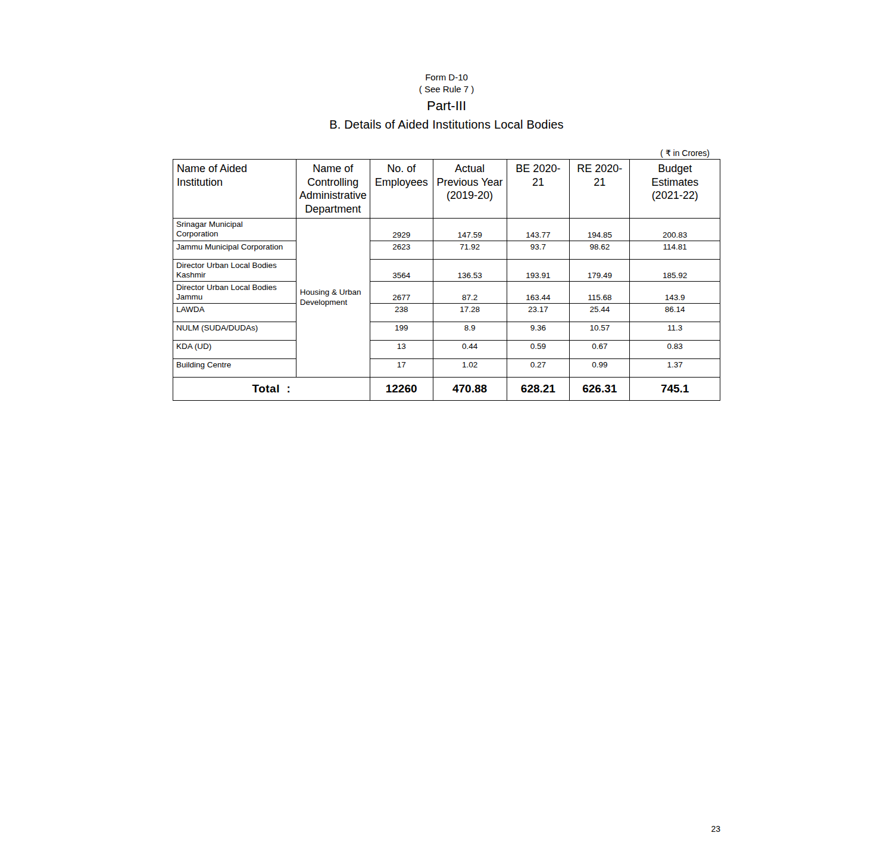Form D-10
( See Rule 7 )
Part-III
B. Details of Aided Institutions Local Bodies
( ₹ in Crores)
| Name of Aided Institution | Name of Controlling Administrative Department | No. of Employees | Actual Previous Year (2019-20) | BE 2020-21 | RE 2020- 21 | Budget Estimates (2021-22) |
| --- | --- | --- | --- | --- | --- | --- |
| Srinagar Municipal Corporation | Housing & Urban Development | 2929 | 147.59 | 143.77 | 194.85 | 200.83 |
| Jammu Municipal Corporation | 2623 | 71.92 | 93.7 | 98.62 | 114.81 |
| Director Urban Local Bodies Kashmir | 3564 | 136.53 | 193.91 | 179.49 | 185.92 |
| Director Urban Local Bodies Jammu | 2677 | 87.2 | 163.44 | 115.68 | 143.9 |
| LAWDA | 238 | 17.28 | 23.17 | 25.44 | 86.14 |
| NULM (SUDA/DUDAs) | 199 | 8.9 | 9.36 | 10.57 | 11.3 |
| KDA (UD) | 13 | 0.44 | 0.59 | 0.67 | 0.83 |
| Building Centre | 17 | 1.02 | 0.27 | 0.99 | 1.37 |
| Total : | 12260 | 470.88 | 628.21 | 626.31 | 745.1 |
23